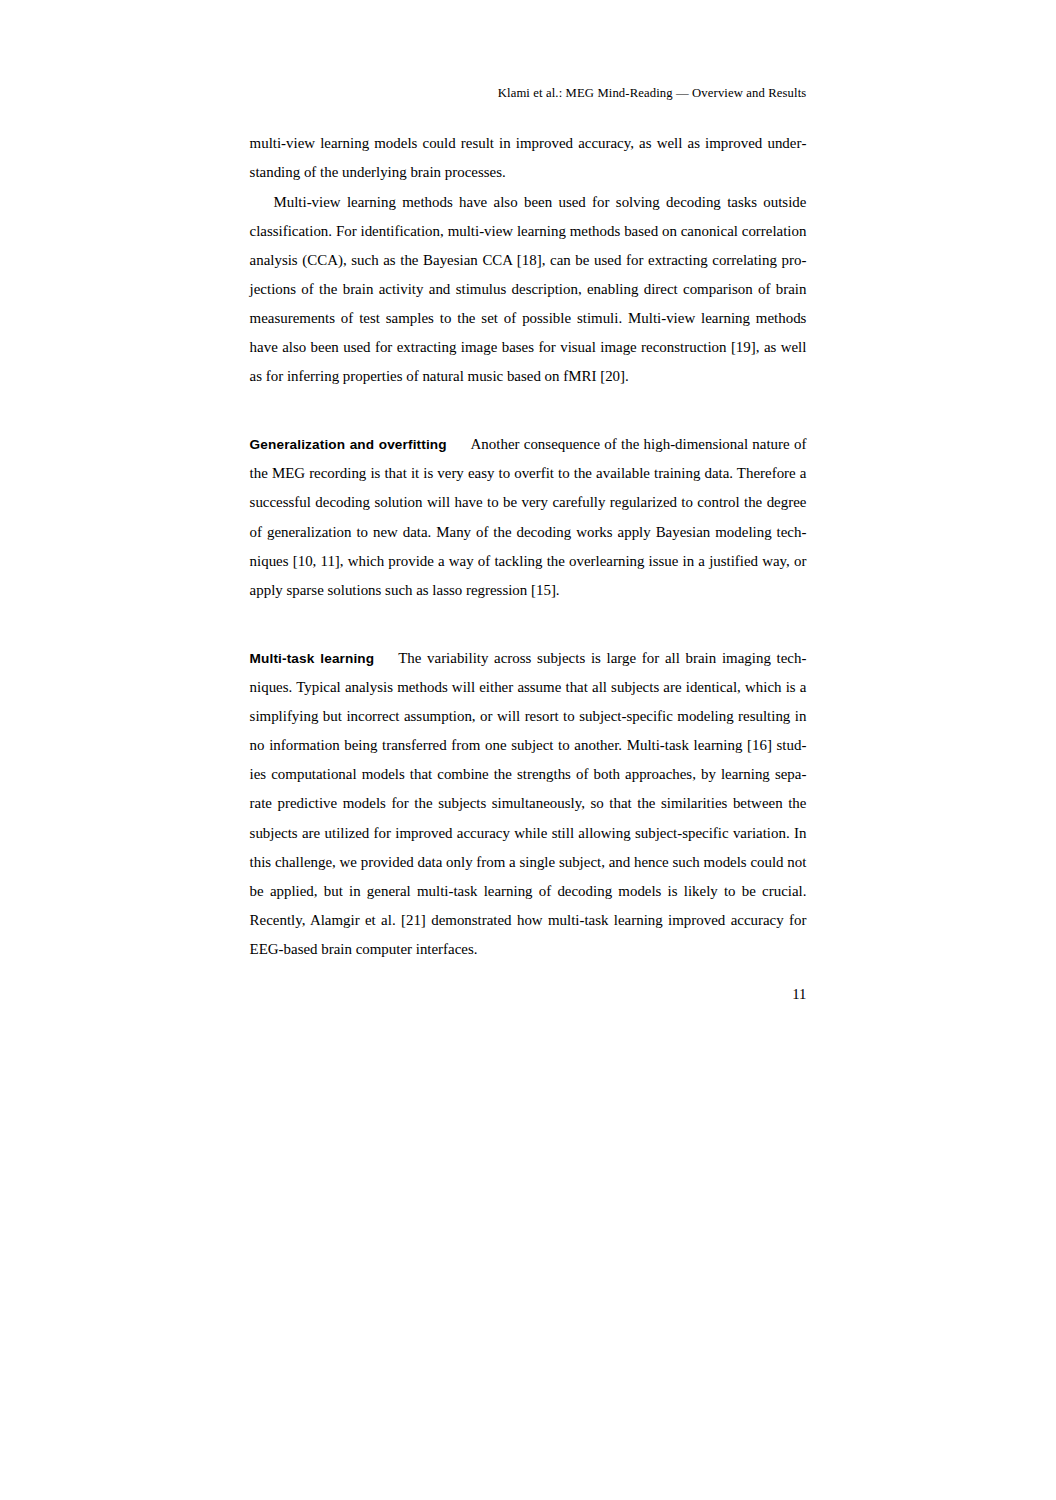Klami et al.: MEG Mind-Reading — Overview and Results
multi-view learning models could result in improved accuracy, as well as improved understanding of the underlying brain processes.
Multi-view learning methods have also been used for solving decoding tasks outside classification. For identification, multi-view learning methods based on canonical correlation analysis (CCA), such as the Bayesian CCA [18], can be used for extracting correlating projections of the brain activity and stimulus description, enabling direct comparison of brain measurements of test samples to the set of possible stimuli. Multi-view learning methods have also been used for extracting image bases for visual image reconstruction [19], as well as for inferring properties of natural music based on fMRI [20].
Generalization and overfitting Another consequence of the high-dimensional nature of the MEG recording is that it is very easy to overfit to the available training data. Therefore a successful decoding solution will have to be very carefully regularized to control the degree of generalization to new data. Many of the decoding works apply Bayesian modeling techniques [10, 11], which provide a way of tackling the overlearning issue in a justified way, or apply sparse solutions such as lasso regression [15].
Multi-task learning The variability across subjects is large for all brain imaging techniques. Typical analysis methods will either assume that all subjects are identical, which is a simplifying but incorrect assumption, or will resort to subject-specific modeling resulting in no information being transferred from one subject to another. Multi-task learning [16] studies computational models that combine the strengths of both approaches, by learning separate predictive models for the subjects simultaneously, so that the similarities between the subjects are utilized for improved accuracy while still allowing subject-specific variation. In this challenge, we provided data only from a single subject, and hence such models could not be applied, but in general multi-task learning of decoding models is likely to be crucial. Recently, Alamgir et al. [21] demonstrated how multi-task learning improved accuracy for EEG-based brain computer interfaces.
11